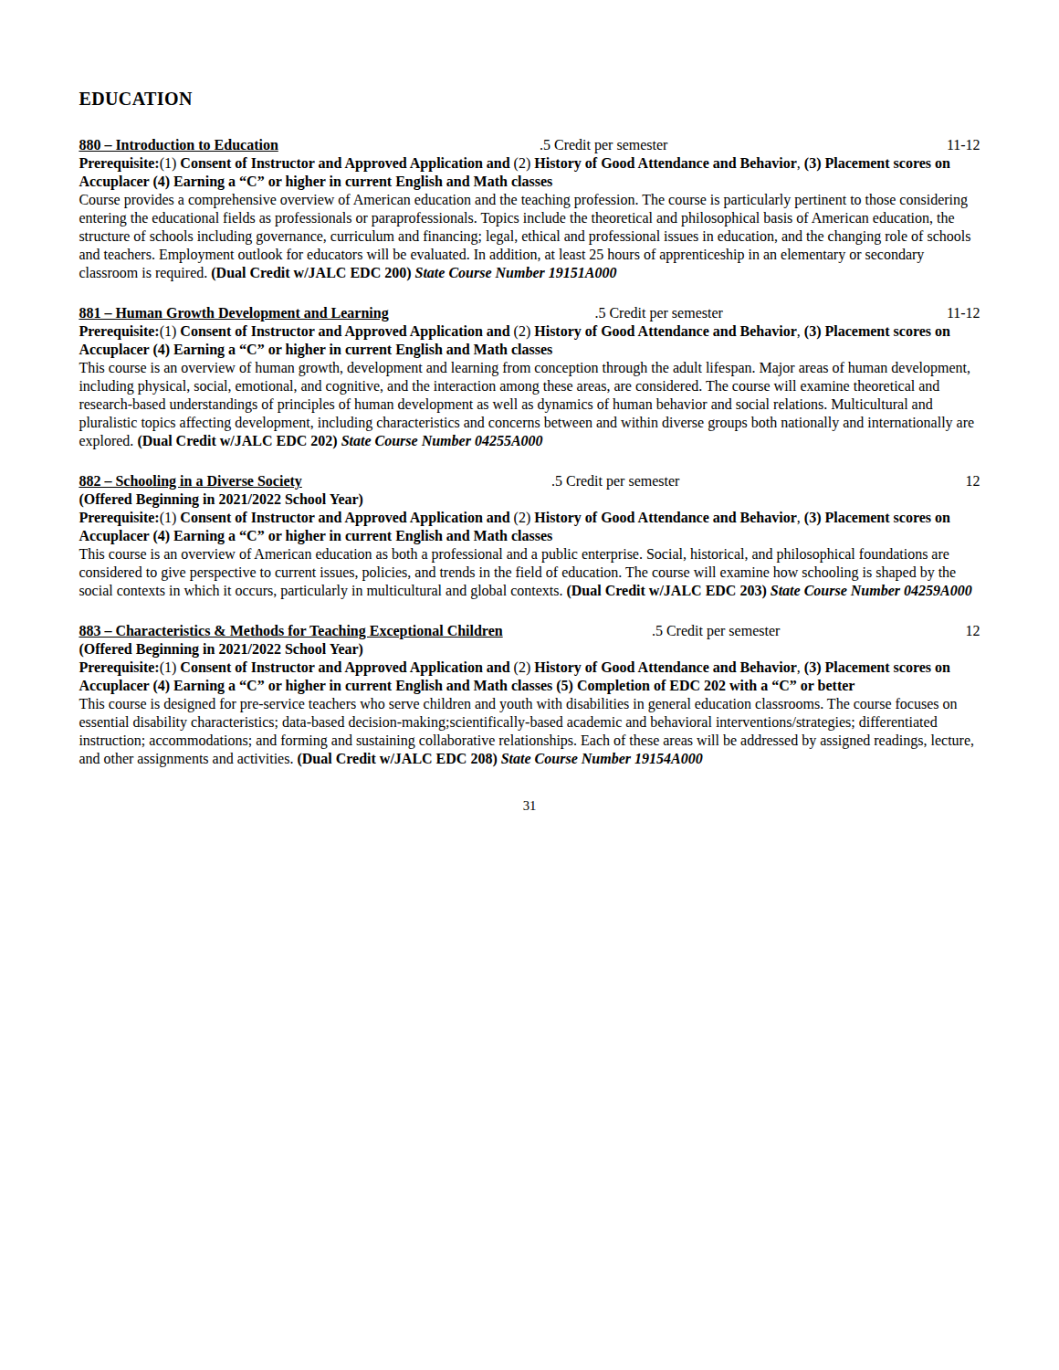EDUCATION
880 – Introduction to Education .5 Credit per semester 11-12
Prerequisite:(1) Consent of Instructor and Approved Application and (2) History of Good Attendance and Behavior, (3) Placement scores on Accuplacer (4) Earning a “C” or higher in current English and Math classes
Course provides a comprehensive overview of American education and the teaching profession. The course is particularly pertinent to those considering entering the educational fields as professionals or paraprofessionals. Topics include the theoretical and philosophical basis of American education, the structure of schools including governance, curriculum and financing; legal, ethical and professional issues in education, and the changing role of schools and teachers. Employment outlook for educators will be evaluated. In addition, at least 25 hours of apprenticeship in an elementary or secondary classroom is required. (Dual Credit w/JALC EDC 200) State Course Number 19151A000
881 – Human Growth Development and Learning .5 Credit per semester 11-12
Prerequisite:(1) Consent of Instructor and Approved Application and (2) History of Good Attendance and Behavior, (3) Placement scores on Accuplacer (4) Earning a “C” or higher in current English and Math classes
This course is an overview of human growth, development and learning from conception through the adult lifespan. Major areas of human development, including physical, social, emotional, and cognitive, and the interaction among these areas, are considered. The course will examine theoretical and research-based understandings of principles of human development as well as dynamics of human behavior and social relations. Multicultural and pluralistic topics affecting development, including characteristics and concerns between and within diverse groups both nationally and internationally are explored. (Dual Credit w/JALC EDC 202) State Course Number 04255A000
882 – Schooling in a Diverse Society .5 Credit per semester 12
(Offered Beginning in 2021/2022 School Year)
Prerequisite:(1) Consent of Instructor and Approved Application and (2) History of Good Attendance and Behavior, (3) Placement scores on Accuplacer (4) Earning a “C” or higher in current English and Math classes
This course is an overview of American education as both a professional and a public enterprise. Social, historical, and philosophical foundations are considered to give perspective to current issues, policies, and trends in the field of education. The course will examine how schooling is shaped by the social contexts in which it occurs, particularly in multicultural and global contexts. (Dual Credit w/JALC EDC 203) State Course Number 04259A000
883 – Characteristics & Methods for Teaching Exceptional Children .5 Credit per semester 12
(Offered Beginning in 2021/2022 School Year)
Prerequisite:(1) Consent of Instructor and Approved Application and (2) History of Good Attendance and Behavior, (3) Placement scores on Accuplacer (4) Earning a “C” or higher in current English and Math classes (5) Completion of EDC 202 with a “C” or better
This course is designed for pre-service teachers who serve children and youth with disabilities in general education classrooms. The course focuses on essential disability characteristics; data-based decision-making;scientifically-based academic and behavioral interventions/strategies; differentiated instruction; accommodations; and forming and sustaining collaborative relationships. Each of these areas will be addressed by assigned readings, lecture, and other assignments and activities. (Dual Credit w/JALC EDC 208) State Course Number 19154A000
31